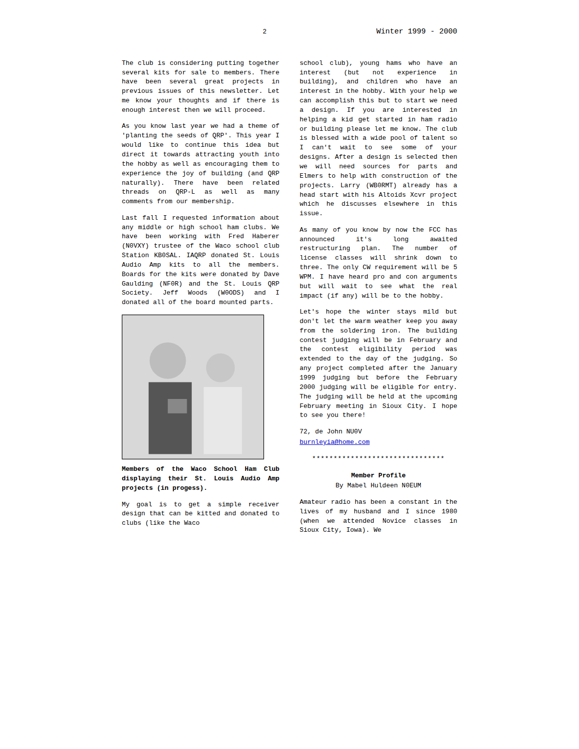2
Winter 1999 - 2000
The club is considering putting together several kits for sale to members. There have been several great projects in previous issues of this newsletter. Let me know your thoughts and if there is enough interest then we will proceed.
As you know last year we had a theme of 'planting the seeds of QRP'. This year I would like to continue this idea but direct it towards attracting youth into the hobby as well as encouraging them to experience the joy of building (and QRP naturally). There have been related threads on QRP-L as well as many comments from our membership.
Last fall I requested information about any middle or high school ham clubs. We have been working with Fred Haberer (N0VXY) trustee of the Waco school club Station KB0SAL. IAQRP donated St. Louis Audio Amp kits to all the members. Boards for the kits were donated by Dave Gaulding (NF0R) and the St. Louis QRP Society. Jeff Woods (W0ODS) and I donated all of the board mounted parts.
Members of the Waco School Ham Club displaying their St. Louis Audio Amp projects (in progess).
My goal is to get a simple receiver design that can be kitted and donated to clubs (like the Waco
school club), young hams who have an interest (but not experience in building), and children who have an interest in the hobby. With your help we can accomplish this but to start we need a design. If you are interested in helping a kid get started in ham radio or building please let me know. The club is blessed with a wide pool of talent so I can't wait to see some of your designs. After a design is selected then we will need sources for parts and Elmers to help with construction of the projects. Larry (WB0RMT) already has a head start with his Altoids Xcvr project which he discusses elsewhere in this issue.
As many of you know by now the FCC has announced it's long awaited restructuring plan. The number of license classes will shrink down to three. The only CW requirement will be 5 WPM. I have heard pro and con arguments but will wait to see what the real impact (if any) will be to the hobby.
Let's hope the winter stays mild but don't let the warm weather keep you away from the soldering iron. The building contest judging will be in February and the contest eligibility period was extended to the day of the judging. So any project completed after the January 1999 judging but before the February 2000 judging will be eligible for entry. The judging will be held at the upcoming February meeting in Sioux City. I hope to see you there!
72, de John NU0V
burnleyia@home.com
*******************************
Member Profile
By Mabel Huldeen N0EUM
Amateur radio has been a constant in the lives of my husband and I since 1980 (when we attended Novice classes in Sioux City, Iowa). We